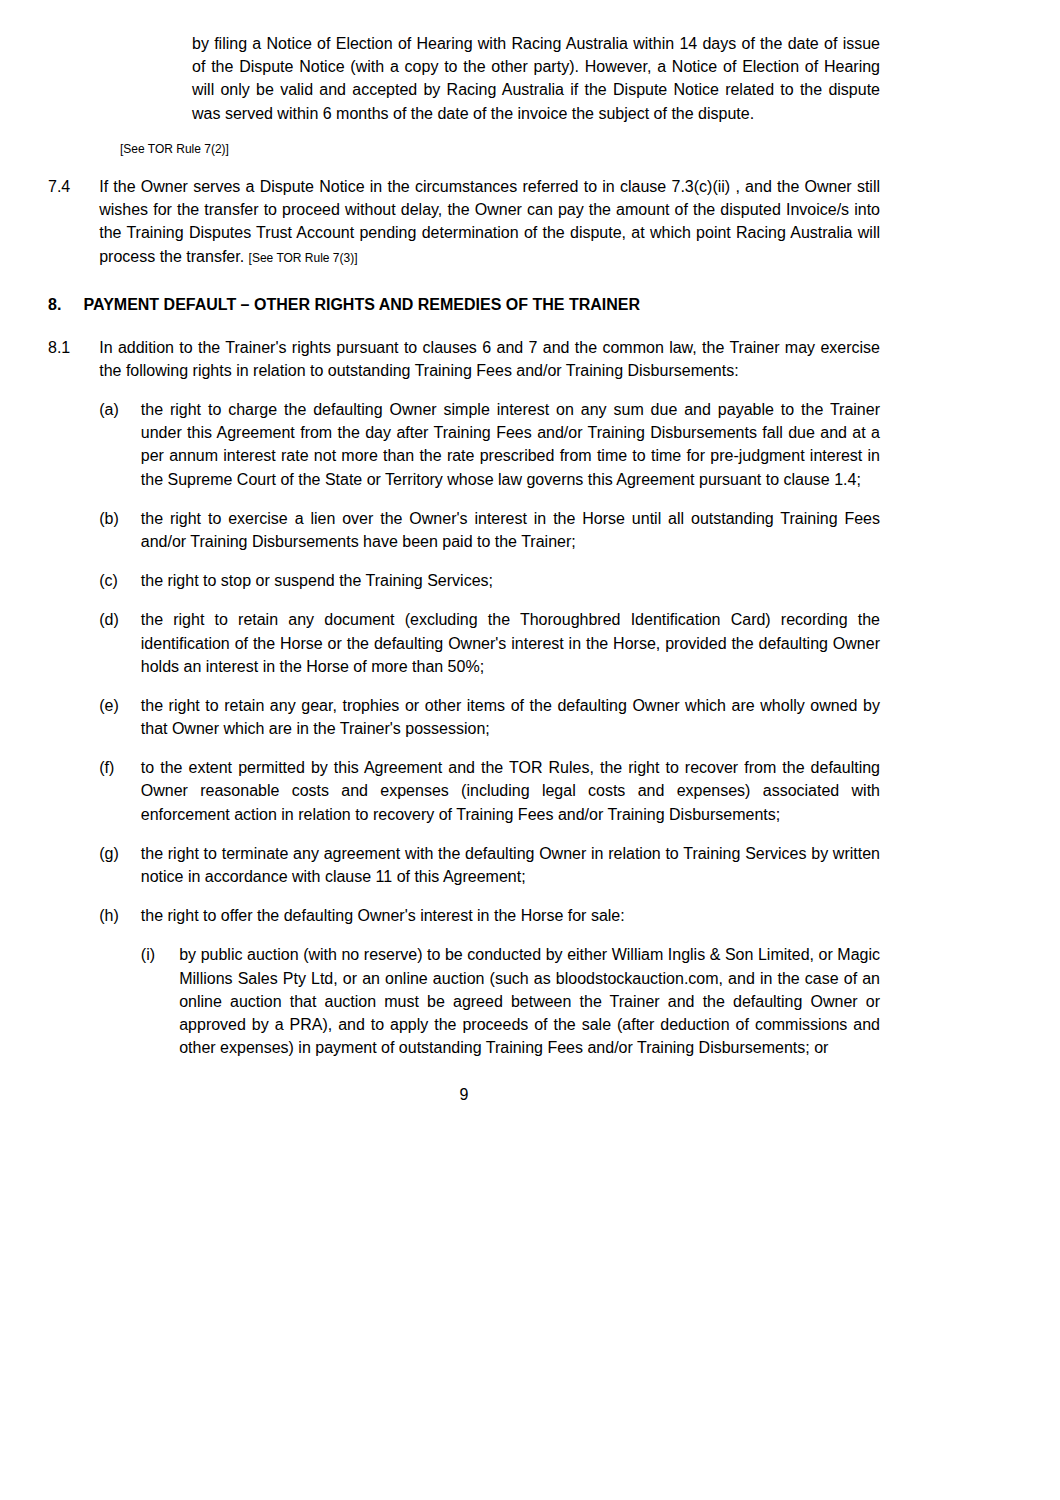by filing a Notice of Election of Hearing with Racing Australia within 14 days of the date of issue of the Dispute Notice (with a copy to the other party). However, a Notice of Election of Hearing will only be valid and accepted by Racing Australia if the Dispute Notice related to the dispute was served within 6 months of the date of the invoice the subject of the dispute.
[See TOR Rule 7(2)]
7.4
If the Owner serves a Dispute Notice in the circumstances referred to in clause 7.3(c)(ii) , and the Owner still wishes for the transfer to proceed without delay, the Owner can pay the amount of the disputed Invoice/s into the Training Disputes Trust Account pending determination of the dispute, at which point Racing Australia will process the transfer. [See TOR Rule 7(3)]
8. PAYMENT DEFAULT – OTHER RIGHTS AND REMEDIES OF THE TRAINER
8.1
In addition to the Trainer's rights pursuant to clauses 6 and 7 and the common law, the Trainer may exercise the following rights in relation to outstanding Training Fees and/or Training Disbursements:
(a)
the right to charge the defaulting Owner simple interest on any sum due and payable to the Trainer under this Agreement from the day after Training Fees and/or Training Disbursements fall due and at a per annum interest rate not more than the rate prescribed from time to time for pre-judgment interest in the Supreme Court of the State or Territory whose law governs this Agreement pursuant to clause 1.4;
(b)
the right to exercise a lien over the Owner's interest in the Horse until all outstanding Training Fees and/or Training Disbursements have been paid to the Trainer;
(c)
the right to stop or suspend the Training Services;
(d)
the right to retain any document (excluding the Thoroughbred Identification Card) recording the identification of the Horse or the defaulting Owner's interest in the Horse, provided the defaulting Owner holds an interest in the Horse of more than 50%;
(e)
the right to retain any gear, trophies or other items of the defaulting Owner which are wholly owned by that Owner which are in the Trainer's possession;
(f)
to the extent permitted by this Agreement and the TOR Rules, the right to recover from the defaulting Owner reasonable costs and expenses (including legal costs and expenses) associated with enforcement action in relation to recovery of Training Fees and/or Training Disbursements;
(g)
the right to terminate any agreement with the defaulting Owner in relation to Training Services by written notice in accordance with clause 11 of this Agreement;
(h)
the right to offer the defaulting Owner's interest in the Horse for sale:
(i)
by public auction (with no reserve) to be conducted by either William Inglis & Son Limited, or Magic Millions Sales Pty Ltd, or an online auction (such as bloodstockauction.com, and in the case of an online auction that auction must be agreed between the Trainer and the defaulting Owner or approved by a PRA), and to apply the proceeds of the sale (after deduction of commissions and other expenses) in payment of outstanding Training Fees and/or Training Disbursements; or
9